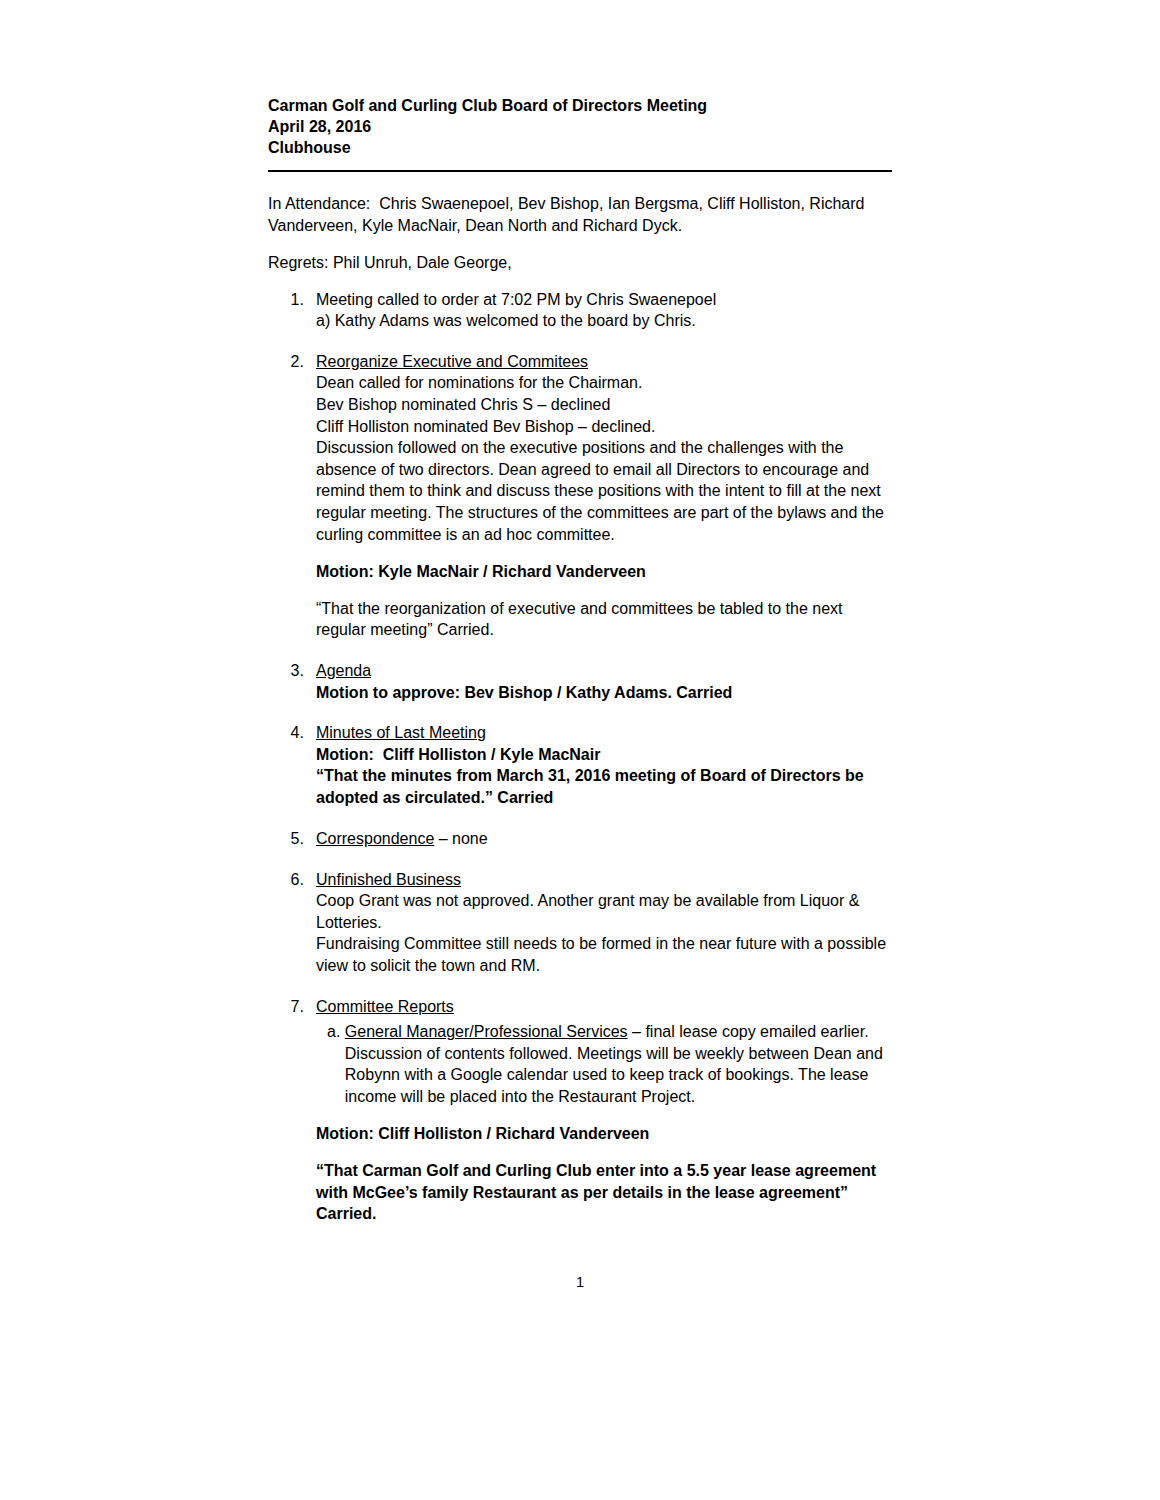Carman Golf and Curling Club Board of Directors Meeting
April 28, 2016
Clubhouse
In Attendance: Chris Swaenepoel, Bev Bishop, Ian Bergsma, Cliff Holliston, Richard Vanderveen, Kyle MacNair, Dean North and Richard Dyck.
Regrets: Phil Unruh, Dale George,
Meeting called to order at 7:02 PM by Chris Swaenepoel
a) Kathy Adams was welcomed to the board by Chris.
Reorganize Executive and Commitees
Dean called for nominations for the Chairman.
Bev Bishop nominated Chris S – declined
Cliff Holliston nominated Bev Bishop – declined.
Discussion followed on the executive positions and the challenges with the absence of two directors. Dean agreed to email all Directors to encourage and remind them to think and discuss these positions with the intent to fill at the next regular meeting. The structures of the committees are part of the bylaws and the curling committee is an ad hoc committee.
Motion: Kyle MacNair / Richard Vanderveen
“That the reorganization of executive and committees be tabled to the next regular meeting” Carried.
Agenda
Motion to approve: Bev Bishop / Kathy Adams. Carried
Minutes of Last Meeting
Motion: Cliff Holliston / Kyle MacNair
“That the minutes from March 31, 2016 meeting of Board of Directors be adopted as circulated.” Carried
Correspondence – none
Unfinished Business
Coop Grant was not approved. Another grant may be available from Liquor & Lotteries.
Fundraising Committee still needs to be formed in the near future with a possible view to solicit the town and RM.
Committee Reports
General Manager/Professional Services – final lease copy emailed earlier. Discussion of contents followed. Meetings will be weekly between Dean and Robynn with a Google calendar used to keep track of bookings. The lease income will be placed into the Restaurant Project.
Motion: Cliff Holliston / Richard Vanderveen
“That Carman Golf and Curling Club enter into a 5.5 year lease agreement with McGee’s family Restaurant as per details in the lease agreement” Carried.
1